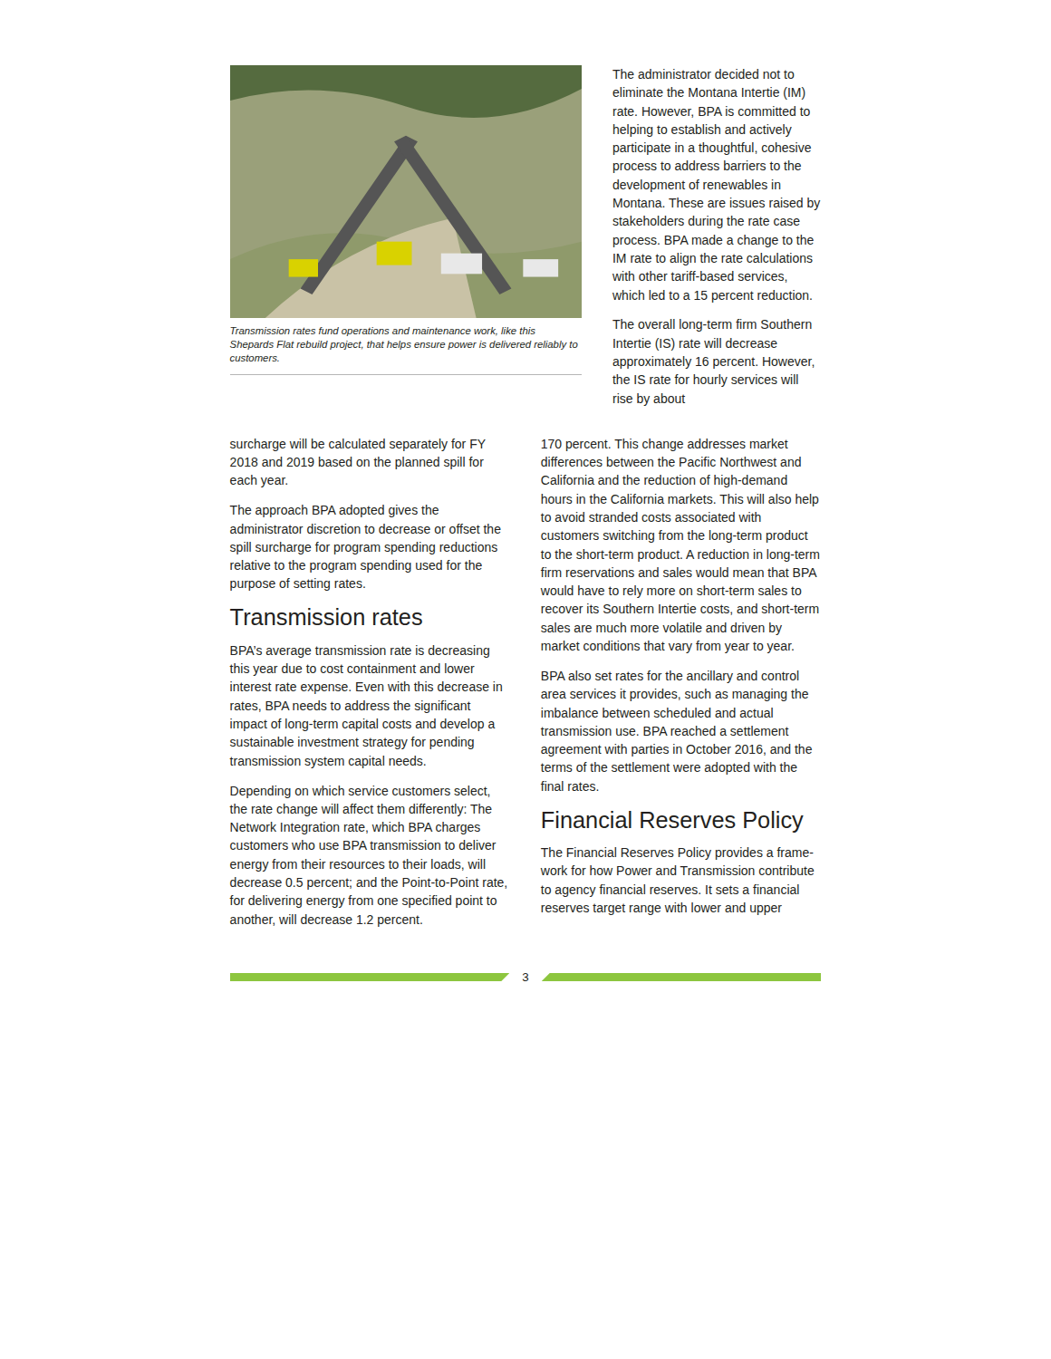Transmission rates fund operations and maintenance work, like this Shepards Flat rebuild project, that helps ensure power is delivered reliably to customers.
The administrator decided not to eliminate the Montana Intertie (IM) rate. However, BPA is committed to helping to establish and actively participate in a thoughtful, cohesive process to address barriers to the development of renewables in Montana. These are issues raised by stakeholders during the rate case process. BPA made a change to the IM rate to align the rate calculations with other tariff-based services, which led to a 15 percent reduction.
The overall long-term firm Southern Intertie (IS) rate will decrease approximately 16 percent. However, the IS rate for hourly services will rise by about
surcharge will be calculated separately for FY 2018 and 2019 based on the planned spill for each year.
The approach BPA adopted gives the administrator discretion to decrease or offset the spill surcharge for program spending reductions relative to the program spending used for the purpose of setting rates.
Transmission rates
BPA’s average transmission rate is decreasing this year due to cost containment and lower interest rate expense. Even with this decrease in rates, BPA needs to address the significant impact of long-term capital costs and develop a sustainable investment strategy for pending transmission system capital needs.
Depending on which service customers select, the rate change will affect them differently: The Network Integration rate, which BPA charges customers who use BPA transmission to deliver energy from their resources to their loads, will decrease 0.5 percent; and the Point-to-Point rate, for delivering energy from one specified point to another, will decrease 1.2 percent.
170 percent. This change addresses market differences between the Pacific Northwest and California and the reduction of high-demand hours in the California markets. This will also help to avoid stranded costs associated with customers switching from the long-term product to the short-term product. A reduction in long-term firm reservations and sales would mean that BPA would have to rely more on short-term sales to recover its Southern Intertie costs, and short-term sales are much more volatile and driven by market conditions that vary from year to year.
BPA also set rates for the ancillary and control area services it provides, such as managing the imbalance between scheduled and actual transmission use. BPA reached a settlement agreement with parties in October 2016, and the terms of the settlement were adopted with the final rates.
Financial Reserves Policy
The Financial Reserves Policy provides a frame-work for how Power and Transmission contribute to agency financial reserves. It sets a financial reserves target range with lower and upper
3